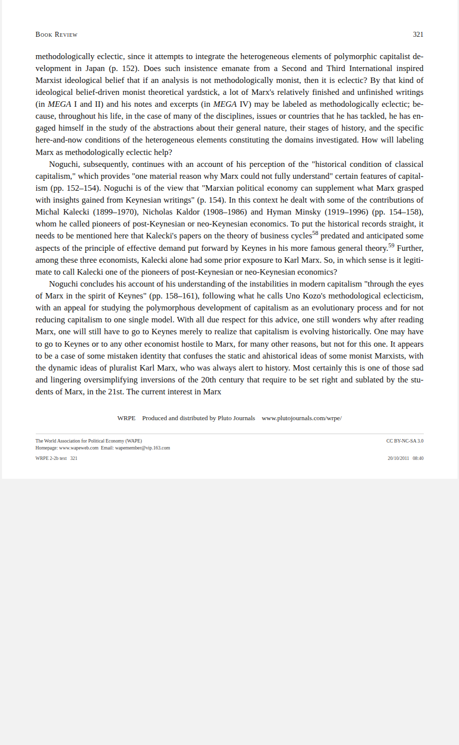Book Review 321
methodologically eclectic, since it attempts to integrate the heterogeneous elements of polymorphic capitalist development in Japan (p. 152). Does such insistence emanate from a Second and Third International inspired Marxist ideological belief that if an analysis is not methodologically monist, then it is eclectic? By that kind of ideological belief-driven monist theoretical yardstick, a lot of Marx's relatively finished and unfinished writings (in MEGA I and II) and his notes and excerpts (in MEGA IV) may be labeled as methodologically eclectic; because, throughout his life, in the case of many of the disciplines, issues or countries that he has tackled, he has engaged himself in the study of the abstractions about their general nature, their stages of history, and the specific here-and-now conditions of the heterogeneous elements constituting the domains investigated. How will labeling Marx as methodologically eclectic help?
Noguchi, subsequently, continues with an account of his perception of the "historical condition of classical capitalism," which provides "one material reason why Marx could not fully understand" certain features of capitalism (pp. 152–154). Noguchi is of the view that "Marxian political economy can supplement what Marx grasped with insights gained from Keynesian writings" (p. 154). In this context he dealt with some of the contributions of Michal Kalecki (1899–1970), Nicholas Kaldor (1908–1986) and Hyman Minsky (1919–1996) (pp. 154–158), whom he called pioneers of post-Keynesian or neo-Keynesian economics. To put the historical records straight, it needs to be mentioned here that Kalecki's papers on the theory of business cycles58 predated and anticipated some aspects of the principle of effective demand put forward by Keynes in his more famous general theory.59 Further, among these three economists, Kalecki alone had some prior exposure to Karl Marx. So, in which sense is it legitimate to call Kalecki one of the pioneers of post-Keynesian or neo-Keynesian economics?
Noguchi concludes his account of his understanding of the instabilities in modern capitalism "through the eyes of Marx in the spirit of Keynes" (pp. 158–161), following what he calls Uno Kozo's methodological eclecticism, with an appeal for studying the polymorphous development of capitalism as an evolutionary process and for not reducing capitalism to one single model. With all due respect for this advice, one still wonders why after reading Marx, one will still have to go to Keynes merely to realize that capitalism is evolving historically. One may have to go to Keynes or to any other economist hostile to Marx, for many other reasons, but not for this one. It appears to be a case of some mistaken identity that confuses the static and ahistorical ideas of some monist Marxists, with the dynamic ideas of pluralist Karl Marx, who was always alert to history. Most certainly this is one of those sad and lingering oversimplifying inversions of the 20th century that require to be set right and sublated by the students of Marx, in the 21st. The current interest in Marx
WRPE Produced and distributed by Pluto Journals www.plutojournals.com/wrpe/
The World Association for Political Economy (WAPE)
Homepage: www.wapeweb.com Email: wapemember@vip.163.com
CC BY-NC-SA 3.0
WRPE 2-2b text 321 20/10/2011 08:40